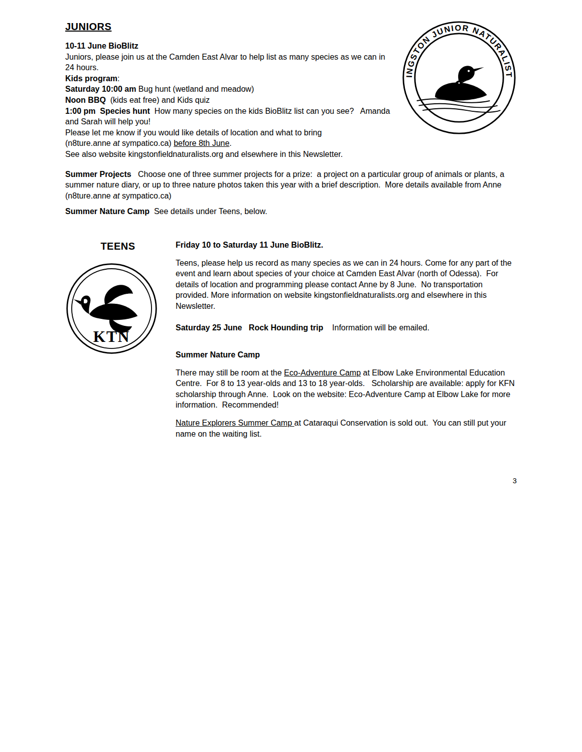KINGSTON JUNIOR NATURALISTS
JUNIORS
10-11 June BioBlitz
Juniors, please join us at the Camden East Alvar to help list as many species as we can in 24 hours.
Kids program:
Saturday 10:00 am Bug hunt (wetland and meadow)
Noon BBQ (kids eat free) and Kids quiz
1:00 pm Species hunt How many species on the kids BioBlitz list can you see? Amanda and Sarah will help you!
Please let me know if you would like details of location and what to bring
(n8ture.anne at sympatico.ca) before 8th June.
See also website kingstonfieldnaturalists.org and elsewhere in this Newsletter.
Summer Projects Choose one of three summer projects for a prize: a project on a particular group of animals or plants, a summer nature diary, or up to three nature photos taken this year with a brief description. More details available from Anne (n8ture.anne at sympatico.ca)
Summer Nature Camp See details under Teens, below.
TEENS
KTN
Friday 10 to Saturday 11 June BioBlitz.
Teens, please help us record as many species as we can in 24 hours. Come for any part of the event and learn about species of your choice at Camden East Alvar (north of Odessa). For details of location and programming please contact Anne by 8 June. No transportation provided. More information on website kingstonfieldnaturalists.org and elsewhere in this Newsletter.
Saturday 25 June Rock Hounding trip Information will be emailed.
Summer Nature Camp
There may still be room at the Eco-Adventure Camp at Elbow Lake Environmental Education Centre. For 8 to 13 year-olds and 13 to 18 year-olds. Scholarship are available: apply for KFN scholarship through Anne. Look on the website: Eco-Adventure Camp at Elbow Lake for more information. Recommended!
Nature Explorers Summer Camp at Cataraqui Conservation is sold out. You can still put your name on the waiting list.
3